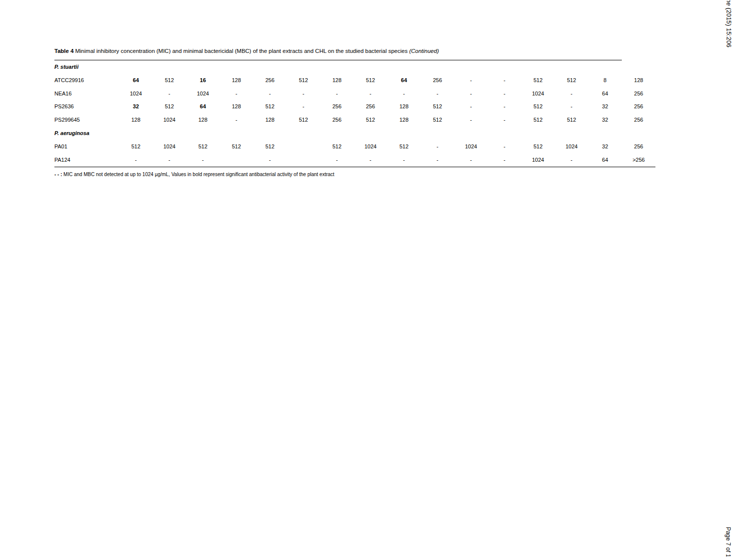Table 4 Minimal inhibitory concentration (MIC) and minimal bactericidal (MBC) of the plant extracts and CHL on the studied bacterial species (Continued)
| P. stuartii | | | | | | | | | | | | | | | |
| ATCC29916 | 64 | 512 | 16 | 128 | 256 | 512 | 128 | 512 | 64 | 256 | - | - | 512 | 512 | 8 | 128 |
| NEA16 | 1024 | - | 1024 | - | - | - | - | - | - | - | - | - | 1024 | - | 64 | 256 |
| PS2636 | 32 | 512 | 64 | 128 | 512 | - | 256 | 256 | 128 | 512 | - | - | 512 | - | 32 | 256 |
| PS299645 | 128 | 1024 | 128 | - | 128 | 512 | 256 | 512 | 128 | 512 | - | - | 512 | 512 | 32 | 256 |
| P. aeruginosa | | | | | | | | | | | | | | | | |
| PA01 | 512 | 1024 | 512 | 512 | 512 | | 512 | 1024 | 512 | - | 1024 | - | 512 | 1024 | 32 | 256 |
| PA124 | - | - | - | | - | | - | - | - | - | - | - | 1024 | - | 64 | >256 |
- - : MIC and MBC not detected at up to 1024 µg/mL, Values in bold represent significant antibacterial activity of the plant extract
Fankam et al. BMC Complementary and Alternative Medicine (2015) 15:206
Page 7 of 12